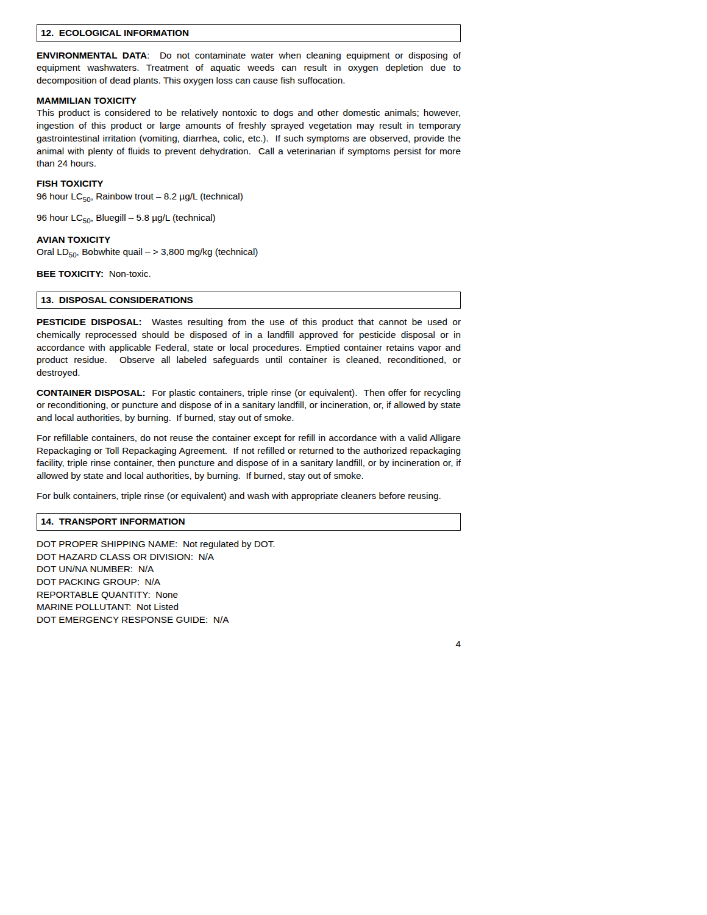12. ECOLOGICAL INFORMATION
ENVIRONMENTAL DATA: Do not contaminate water when cleaning equipment or disposing of equipment washwaters. Treatment of aquatic weeds can result in oxygen depletion due to decomposition of dead plants. This oxygen loss can cause fish suffocation.
MAMMILIAN TOXICITY
This product is considered to be relatively nontoxic to dogs and other domestic animals; however, ingestion of this product or large amounts of freshly sprayed vegetation may result in temporary gastrointestinal irritation (vomiting, diarrhea, colic, etc.). If such symptoms are observed, provide the animal with plenty of fluids to prevent dehydration. Call a veterinarian if symptoms persist for more than 24 hours.
FISH TOXICITY
96 hour LC50, Rainbow trout – 8.2 µg/L (technical)
96 hour LC50, Bluegill – 5.8 µg/L (technical)
AVIAN TOXICITY
Oral LD50, Bobwhite quail – > 3,800 mg/kg (technical)
BEE TOXICITY: Non-toxic.
13. DISPOSAL CONSIDERATIONS
PESTICIDE DISPOSAL: Wastes resulting from the use of this product that cannot be used or chemically reprocessed should be disposed of in a landfill approved for pesticide disposal or in accordance with applicable Federal, state or local procedures. Emptied container retains vapor and product residue. Observe all labeled safeguards until container is cleaned, reconditioned, or destroyed.
CONTAINER DISPOSAL: For plastic containers, triple rinse (or equivalent). Then offer for recycling or reconditioning, or puncture and dispose of in a sanitary landfill, or incineration, or, if allowed by state and local authorities, by burning. If burned, stay out of smoke.
For refillable containers, do not reuse the container except for refill in accordance with a valid Alligare Repackaging or Toll Repackaging Agreement. If not refilled or returned to the authorized repackaging facility, triple rinse container, then puncture and dispose of in a sanitary landfill, or by incineration or, if allowed by state and local authorities, by burning. If burned, stay out of smoke.
For bulk containers, triple rinse (or equivalent) and wash with appropriate cleaners before reusing.
14. TRANSPORT INFORMATION
DOT PROPER SHIPPING NAME: Not regulated by DOT.
DOT HAZARD CLASS OR DIVISION: N/A
DOT UN/NA NUMBER: N/A
DOT PACKING GROUP: N/A
REPORTABLE QUANTITY: None
MARINE POLLUTANT: Not Listed
DOT EMERGENCY RESPONSE GUIDE: N/A
4